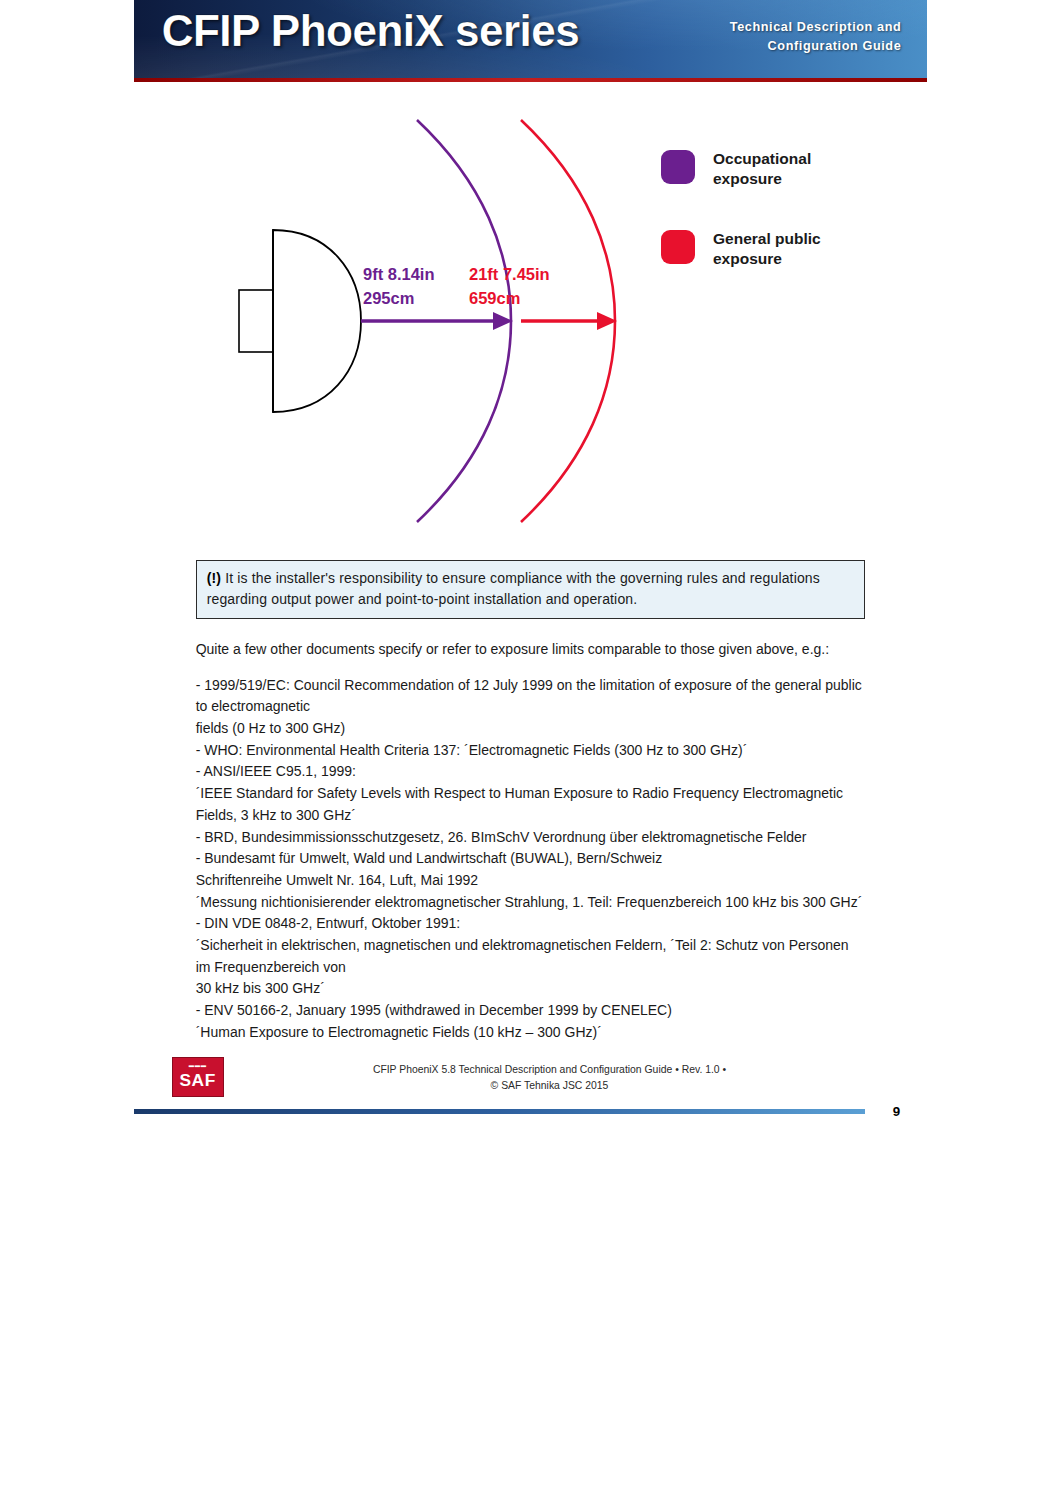CFIP PhoeniX series
Technical Description and
Configuration Guide
9ft 8.14in 295cm 21ft 7.45in 659cm Occupational exposure General public exposure
(!) It is the installer's responsibility to ensure compliance with the governing rules and regulations regarding output power and point-to-point installation and operation.
Quite a few other documents specify or refer to exposure limits comparable to those given above, e.g.:
- 1999/519/EC: Council Recommendation of 12 July 1999 on the limitation of exposure of the general public to electromagnetic
fields (0 Hz to 300 GHz)
- WHO: Environmental Health Criteria 137: ´Electromagnetic Fields (300 Hz to 300 GHz)´
- ANSI/IEEE C95.1, 1999:
´IEEE Standard for Safety Levels with Respect to Human Exposure to Radio Frequency Electromagnetic Fields, 3 kHz to 300 GHz´
- BRD, Bundesimmissionsschutzgesetz, 26. BImSchV Verordnung über elektromagnetische Felder
- Bundesamt für Umwelt, Wald und Landwirtschaft (BUWAL), Bern/Schweiz
Schriftenreihe Umwelt Nr. 164, Luft, Mai 1992
´Messung nichtionisierender elektromagnetischer Strahlung, 1. Teil: Frequenzbereich 100 kHz bis 300 GHz´
- DIN VDE 0848-2, Entwurf, Oktober 1991:
´Sicherheit in elektrischen, magnetischen und elektromagnetischen Feldern, ´Teil 2: Schutz von Personen im Frequenzbereich von
30 kHz bis 300 GHz´
- ENV 50166-2, January 1995 (withdrawed in December 1999 by CENELEC)
´Human Exposure to Electromagnetic Fields (10 kHz – 300 GHz)´
━━━
SAF
CFIP PhoeniX 5.8 Technical Description and Configuration Guide • Rev. 1.0 •
© SAF Tehnika JSC 2015
9